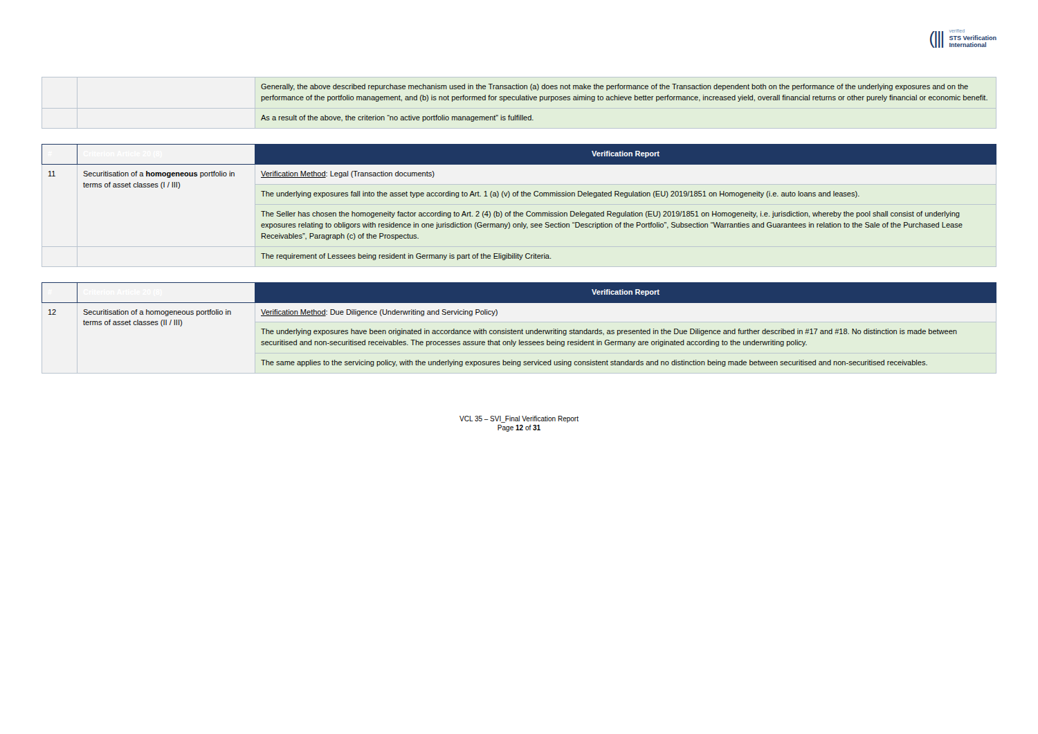(||| verified
STS Verification
International
| | | Generally, the above described repurchase mechanism used in the Transaction (a) does not make the performance of the Transaction dependent both on the performance of the underlying exposures and on the performance of the portfolio management, and (b) is not performed for speculative purposes aiming to achieve better performance, increased yield, overall financial returns or other purely financial or economic benefit. |
| | | As a result of the above, the criterion “no active portfolio management” is fulfilled. |
| # | Criterion Article 20 (8) | Verification Report |
| 11 | Securitisation of a homogeneous portfolio in terms of asset classes (I / III) | Verification Method : Legal (Transaction documents) |
| The underlying exposures fall into the asset type according to Art. 1 (a) (v) of the Commission Delegated Regulation (EU) 2019/1851 on Homogeneity (i.e. auto loans and leases). |
| The Seller has chosen the homogeneity factor according to Art. 2 (4) (b) of the Commission Delegated Regulation (EU) 2019/1851 on Homogeneity, i.e. jurisdiction, whereby the pool shall consist of underlying exposures relating to obligors with residence in one jurisdiction (Germany) only, see Section “Description of the Portfolio”, Subsection “Warranties and Guarantees in relation to the Sale of the Purchased Lease Receivables”, Paragraph (c) of the Prospectus. |
| | | The requirement of Lessees being resident in Germany is part of the Eligibility Criteria. |
| # | Criterion Article 20 (8) | Verification Report |
| 12 | Securitisation of a homogeneous portfolio in terms of asset classes (II / III) | Verification Method : Due Diligence (Underwriting and Servicing Policy) |
| The underlying exposures have been originated in accordance with consistent underwriting standards, as presented in the Due Diligence and further described in #17 and #18. No distinction is made between securitised and non-securitised receivables. The processes assure that only lessees being resident in Germany are originated according to the underwriting policy. |
| The same applies to the servicing policy, with the underlying exposures being serviced using consistent standards and no distinction being made between securitised and non-securitised receivables. |
VCL 35 – SVI_Final Verification Report
Page 12 of 31